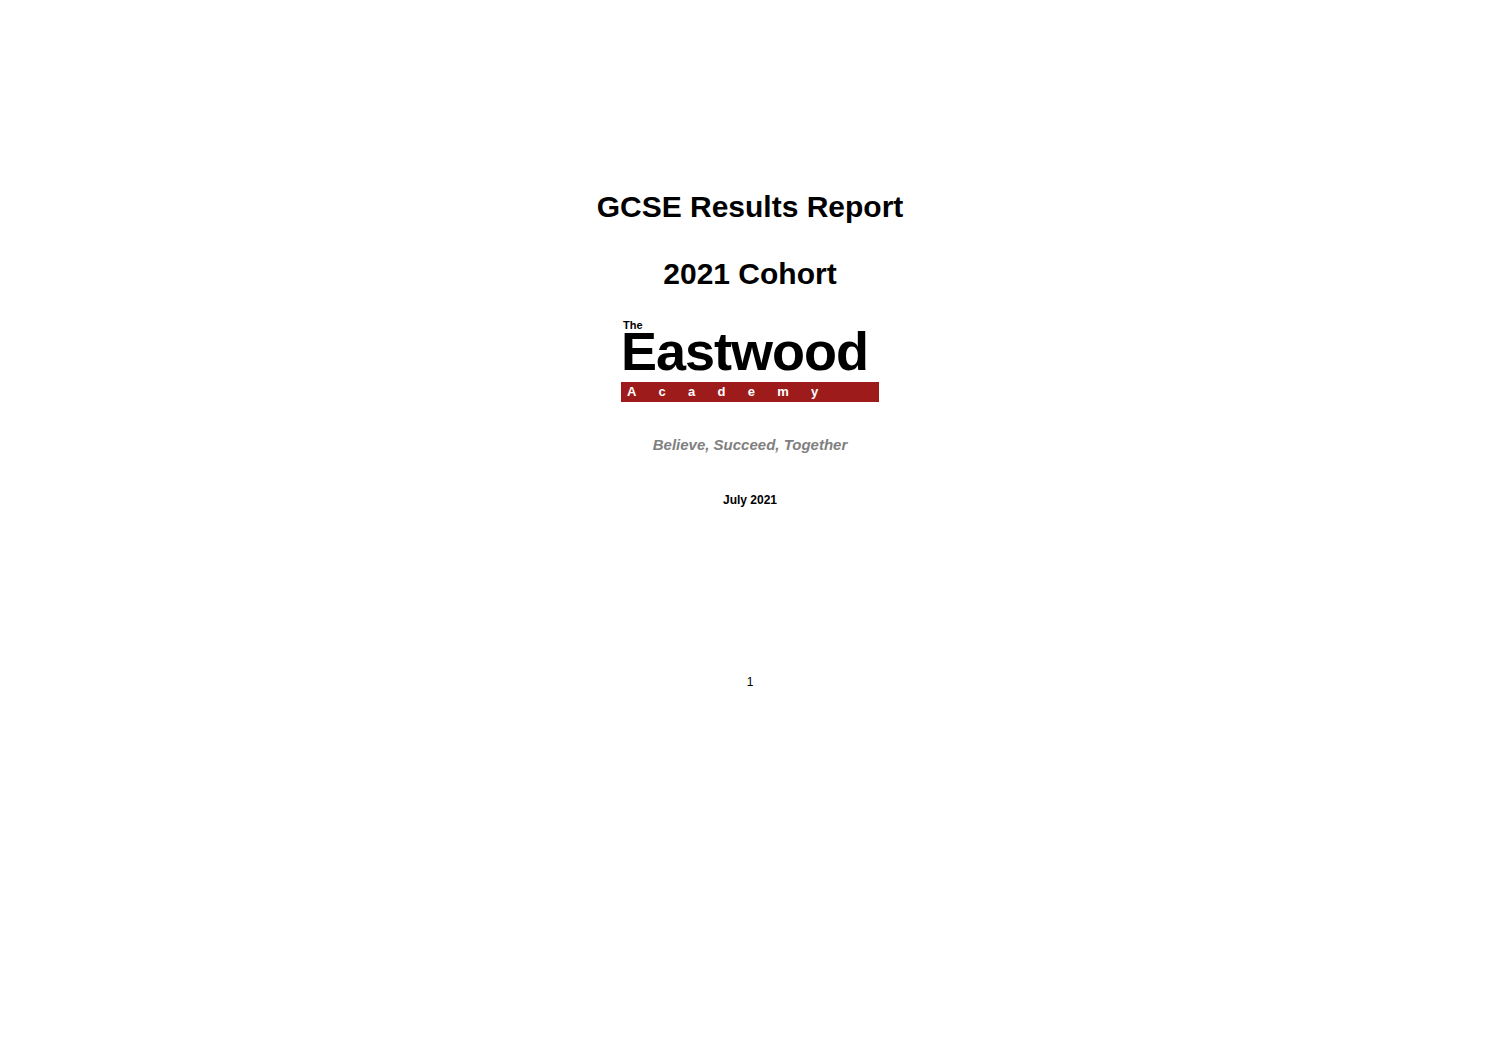GCSE Results Report
2021 Cohort
The Eastwood
A c a d e m y
Believe, Succeed, Together
July 2021
1